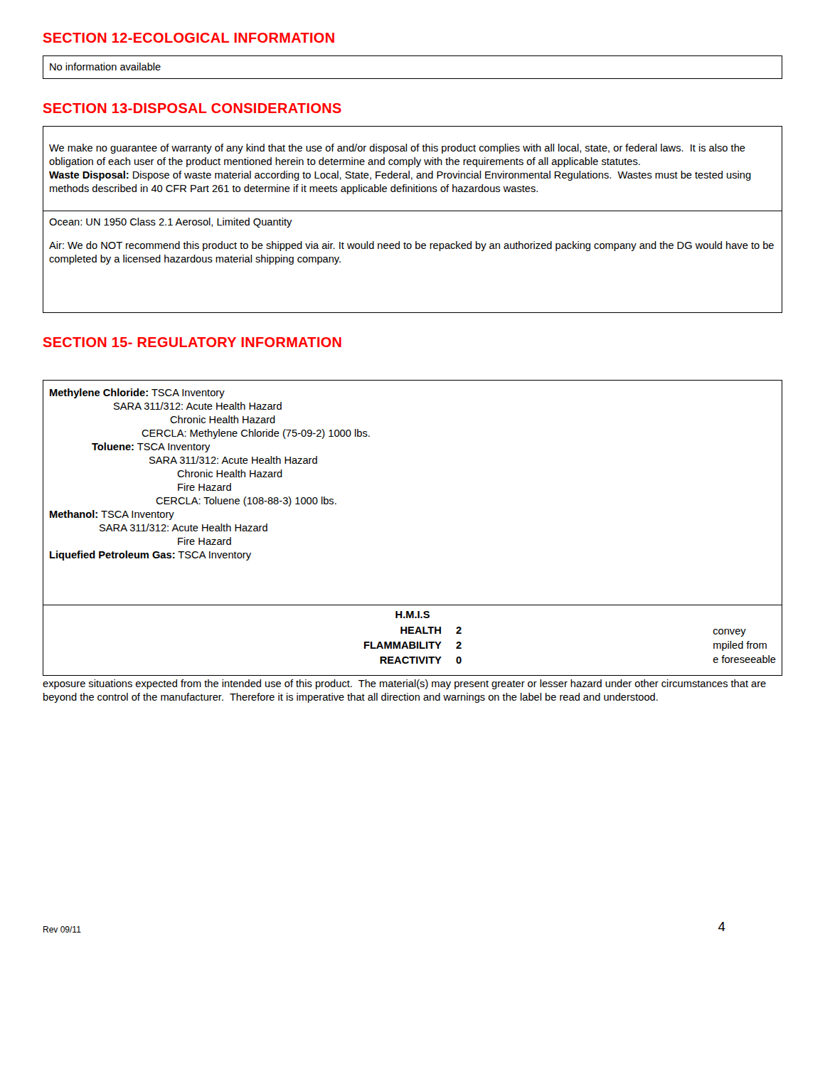SECTION 12-ECOLOGICAL INFORMATION
No information available
SECTION 13-DISPOSAL CONSIDERATIONS
We make no guarantee of warranty of any kind that the use of and/or disposal of this product complies with all local, state, or federal laws. It is also the obligation of each user of the product mentioned herein to determine and comply with the requirements of all applicable statutes.
Waste Disposal: Dispose of waste material according to Local, State, Federal, and Provincial Environmental Regulations. Wastes must be tested using methods described in 40 CFR Part 261 to determine if it meets applicable definitions of hazardous wastes.
Ocean: UN 1950 Class 2.1 Aerosol, Limited Quantity
Air: We do NOT recommend this product to be shipped via air. It would need to be repacked by an authorized packing company and the DG would have to be completed by a licensed hazardous material shipping company.
SECTION 15- REGULATORY INFORMATION
Methylene Chloride: TSCA Inventory
SARA 311/312: Acute Health Hazard
Chronic Health Hazard
CERCLA: Methylene Chloride (75-09-2) 1000 lbs.
Toluene: TSCA Inventory
SARA 311/312: Acute Health Hazard
Chronic Health Hazard
Fire Hazard
CERCLA: Toluene (108-88-3) 1000 lbs.
Methanol: TSCA Inventory
SARA 311/312: Acute Health Hazard
Fire Hazard
Liquefied Petroleum Gas: TSCA Inventory
convey
mpiled from
e foreseeable
| H.M.I.S |
| HEALTH | 2 |
| FLAMMABILITY | 2 |
| REACTIVITY | 0 |
exposure situations expected from the intended use of this product. The material(s) may present greater or lesser hazard under other circumstances that are beyond the control of the manufacturer. Therefore it is imperative that all direction and warnings on the label be read and understood.
Rev 09/11 4